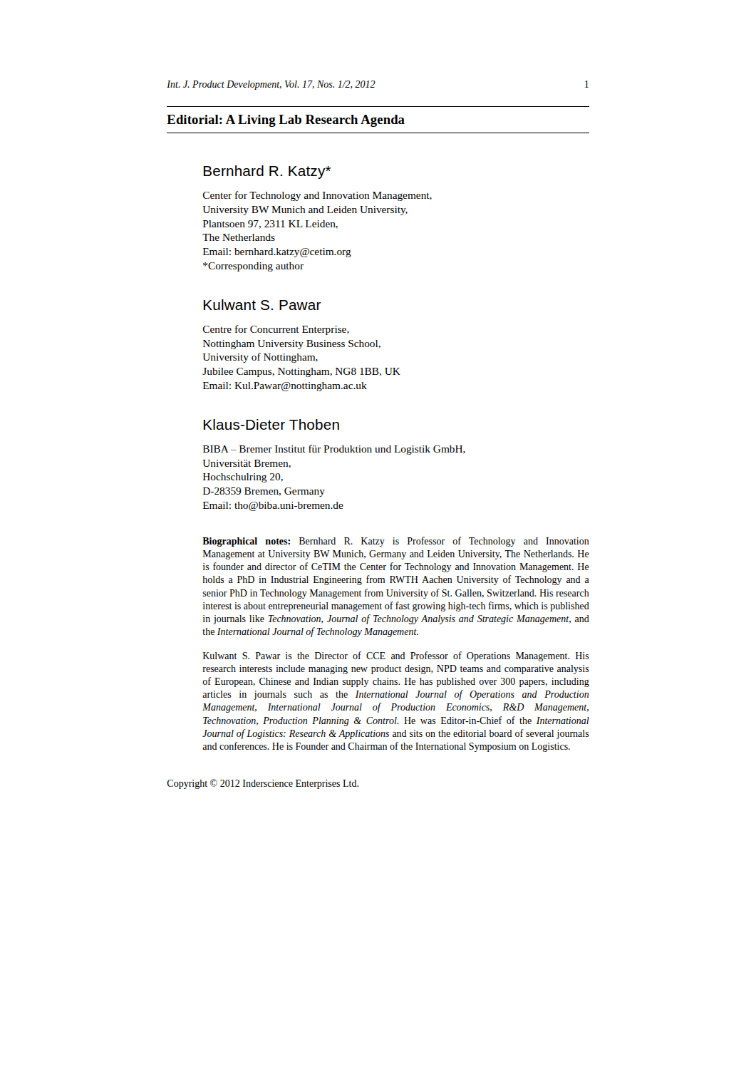Int. J. Product Development, Vol. 17, Nos. 1/2, 2012 1
Editorial: A Living Lab Research Agenda
Bernhard R. Katzy*
Center for Technology and Innovation Management,
University BW Munich and Leiden University,
Plantsoen 97, 2311 KL Leiden,
The Netherlands
Email: bernhard.katzy@cetim.org
*Corresponding author
Kulwant S. Pawar
Centre for Concurrent Enterprise,
Nottingham University Business School,
University of Nottingham,
Jubilee Campus, Nottingham, NG8 1BB, UK
Email: Kul.Pawar@nottingham.ac.uk
Klaus-Dieter Thoben
BIBA – Bremer Institut für Produktion und Logistik GmbH,
Universität Bremen,
Hochschulring 20,
D-28359 Bremen, Germany
Email: tho@biba.uni-bremen.de
Biographical notes: Bernhard R. Katzy is Professor of Technology and Innovation Management at University BW Munich, Germany and Leiden University, The Netherlands. He is founder and director of CeTIM the Center for Technology and Innovation Management. He holds a PhD in Industrial Engineering from RWTH Aachen University of Technology and a senior PhD in Technology Management from University of St. Gallen, Switzerland. His research interest is about entrepreneurial management of fast growing high-tech firms, which is published in journals like Technovation, Journal of Technology Analysis and Strategic Management, and the International Journal of Technology Management.
Kulwant S. Pawar is the Director of CCE and Professor of Operations Management. His research interests include managing new product design, NPD teams and comparative analysis of European, Chinese and Indian supply chains. He has published over 300 papers, including articles in journals such as the International Journal of Operations and Production Management, International Journal of Production Economics, R&D Management, Technovation, Production Planning & Control. He was Editor-in-Chief of the International Journal of Logistics: Research & Applications and sits on the editorial board of several journals and conferences. He is Founder and Chairman of the International Symposium on Logistics.
Copyright © 2012 Inderscience Enterprises Ltd.